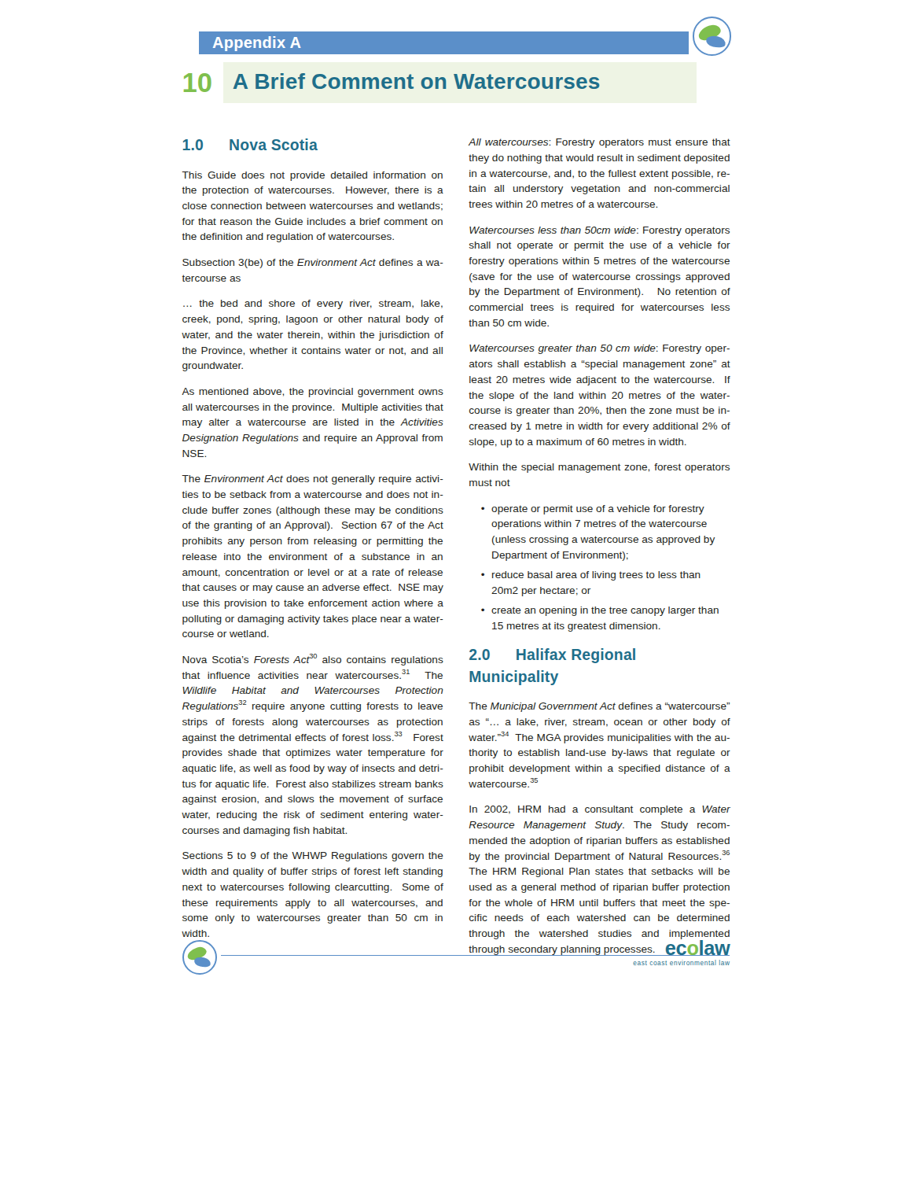Appendix A
10
A Brief Comment on Watercourses
1.0 Nova Scotia
This Guide does not provide detailed information on the protection of watercourses. However, there is a close connection between watercourses and wetlands; for that reason the Guide includes a brief comment on the definition and regulation of watercourses.
Subsection 3(be) of the Environment Act defines a watercourse as
… the bed and shore of every river, stream, lake, creek, pond, spring, lagoon or other natural body of water, and the water therein, within the jurisdiction of the Province, whether it contains water or not, and all groundwater.
As mentioned above, the provincial government owns all watercourses in the province. Multiple activities that may alter a watercourse are listed in the Activities Designation Regulations and require an Approval from NSE.
The Environment Act does not generally require activities to be setback from a watercourse and does not include buffer zones (although these may be conditions of the granting of an Approval). Section 67 of the Act prohibits any person from releasing or permitting the release into the environment of a substance in an amount, concentration or level or at a rate of release that causes or may cause an adverse effect. NSE may use this provision to take enforcement action where a polluting or damaging activity takes place near a watercourse or wetland.
Nova Scotia’s Forests Act30 also contains regulations that influence activities near watercourses.31 The Wildlife Habitat and Watercourses Protection Regulations32 require anyone cutting forests to leave strips of forests along watercourses as protection against the detrimental effects of forest loss.33 Forest provides shade that optimizes water temperature for aquatic life, as well as food by way of insects and detritus for aquatic life. Forest also stabilizes stream banks against erosion, and slows the movement of surface water, reducing the risk of sediment entering watercourses and damaging fish habitat.
Sections 5 to 9 of the WHWP Regulations govern the width and quality of buffer strips of forest left standing next to watercourses following clearcutting. Some of these requirements apply to all watercourses, and some only to watercourses greater than 50 cm in width.
All watercourses: Forestry operators must ensure that they do nothing that would result in sediment deposited in a watercourse, and, to the fullest extent possible, retain all understory vegetation and non-commercial trees within 20 metres of a watercourse.
Watercourses less than 50cm wide: Forestry operators shall not operate or permit the use of a vehicle for forestry operations within 5 metres of the watercourse (save for the use of watercourse crossings approved by the Department of Environment). No retention of commercial trees is required for watercourses less than 50 cm wide.
Watercourses greater than 50 cm wide: Forestry operators shall establish a “special management zone” at least 20 metres wide adjacent to the watercourse. If the slope of the land within 20 metres of the watercourse is greater than 20%, then the zone must be increased by 1 metre in width for every additional 2% of slope, up to a maximum of 60 metres in width.
Within the special management zone, forest operators must not
operate or permit use of a vehicle for forestry operations within 7 metres of the watercourse (unless crossing a watercourse as approved by Department of Environment);
reduce basal area of living trees to less than 20m2 per hectare; or
create an opening in the tree canopy larger than 15 metres at its greatest dimension.
2.0 Halifax Regional Municipality
The Municipal Government Act defines a “watercourse” as “… a lake, river, stream, ocean or other body of water.”34 The MGA provides municipalities with the authority to establish land-use by-laws that regulate or prohibit development within a specified distance of a watercourse.35
In 2002, HRM had a consultant complete a Water Resource Management Study. The Study recommended the adoption of riparian buffers as established by the provincial Department of Natural Resources.36 The HRM Regional Plan states that setbacks will be used as a general method of riparian buffer protection for the whole of HRM until buffers that meet the specific needs of each watershed can be determined through the watershed studies and implemented through secondary planning processes.
ecolaw
east coast environmental law